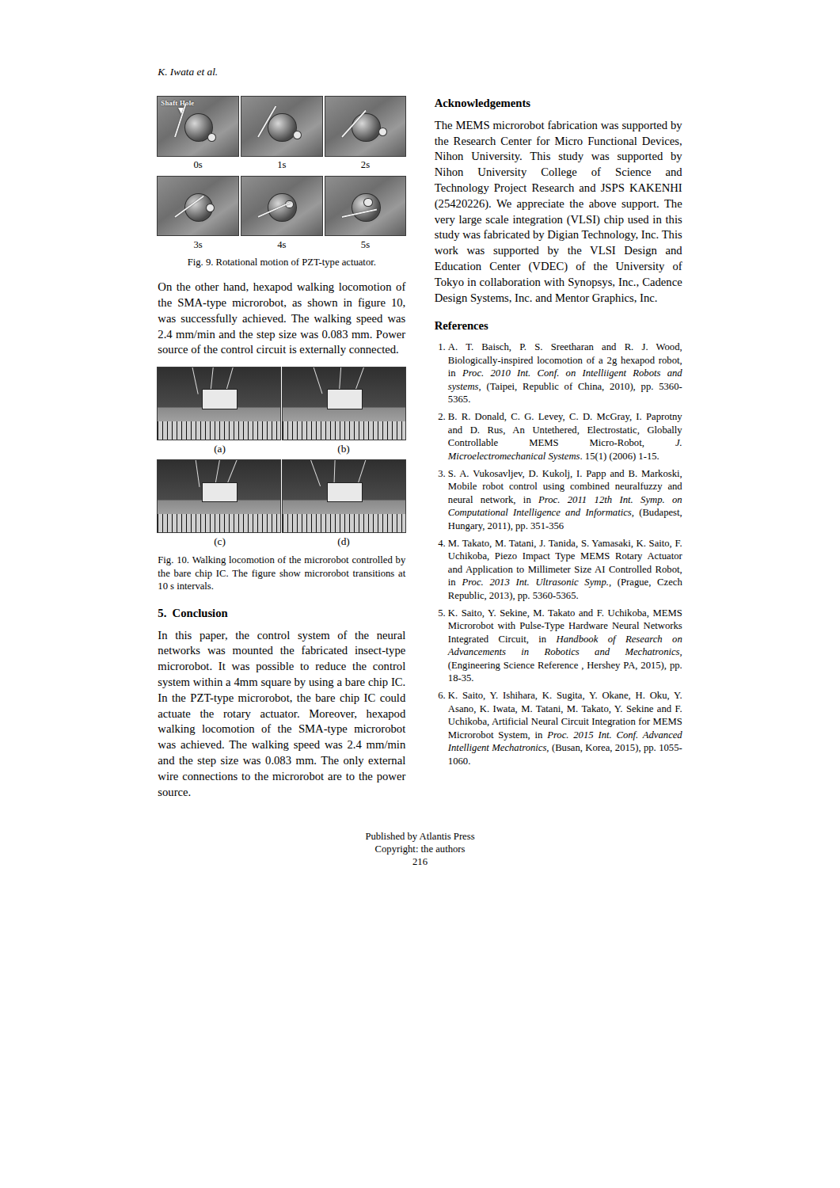K. Iwata et al.
Shaft Hole
0s 1s 2s
3s 4s 5s
Fig. 9. Rotational motion of PZT-type actuator.
On the other hand, hexapod walking locomotion of the SMA-type microrobot, as shown in figure 10, was successfully achieved. The walking speed was 2.4 mm/min and the step size was 0.083 mm. Power source of the control circuit is externally connected.
(a)(b)
(c)(d)
Fig. 10. Walking locomotion of the microrobot controlled by the bare chip IC. The figure show microrobot transitions at 10 s intervals.
5. Conclusion
In this paper, the control system of the neural networks was mounted the fabricated insect-type microrobot. It was possible to reduce the control system within a 4mm square by using a bare chip IC. In the PZT-type microrobot, the bare chip IC could actuate the rotary actuator. Moreover, hexapod walking locomotion of the SMA-type microrobot was achieved. The walking speed was 2.4 mm/min and the step size was 0.083 mm. The only external wire connections to the microrobot are to the power source.
Acknowledgements
The MEMS microrobot fabrication was supported by the Research Center for Micro Functional Devices, Nihon University. This study was supported by Nihon University College of Science and Technology Project Research and JSPS KAKENHI (25420226). We appreciate the above support. The very large scale integration (VLSI) chip used in this study was fabricated by Digian Technology, Inc. This work was supported by the VLSI Design and Education Center (VDEC) of the University of Tokyo in collaboration with Synopsys, Inc., Cadence Design Systems, Inc. and Mentor Graphics, Inc.
References
A. T. Baisch, P. S. Sreetharan and R. J. Wood, Biologically-inspired locomotion of a 2g hexapod robot, in Proc. 2010 Int. Conf. on Intelliigent Robots and systems, (Taipei, Republic of China, 2010), pp. 5360-5365.
B. R. Donald, C. G. Levey, C. D. McGray, I. Paprotny and D. Rus, An Untethered, Electrostatic, Globally Controllable MEMS Micro-Robot, J. Microelectromechanical Systems. 15(1) (2006) 1-15.
S. A. Vukosavljev, D. Kukolj, I. Papp and B. Markoski, Mobile robot control using combined neuralfuzzy and neural network, in Proc. 2011 12th Int. Symp. on Computational Intelligence and Informatics, (Budapest, Hungary, 2011), pp. 351-356
M. Takato, M. Tatani, J. Tanida, S. Yamasaki, K. Saito, F. Uchikoba, Piezo Impact Type MEMS Rotary Actuator and Application to Millimeter Size AI Controlled Robot, in Proc. 2013 Int. Ultrasonic Symp., (Prague, Czech Republic, 2013), pp. 5360-5365.
K. Saito, Y. Sekine, M. Takato and F. Uchikoba, MEMS Microrobot with Pulse-Type Hardware Neural Networks Integrated Circuit, in Handbook of Research on Advancements in Robotics and Mechatronics, (Engineering Science Reference , Hershey PA, 2015), pp. 18-35.
K. Saito, Y. Ishihara, K. Sugita, Y. Okane, H. Oku, Y. Asano, K. Iwata, M. Tatani, M. Takato, Y. Sekine and F. Uchikoba, Artificial Neural Circuit Integration for MEMS Microrobot System, in Proc. 2015 Int. Conf. Advanced Intelligent Mechatronics, (Busan, Korea, 2015), pp. 1055-1060.
Published by Atlantis Press
Copyright: the authors
216